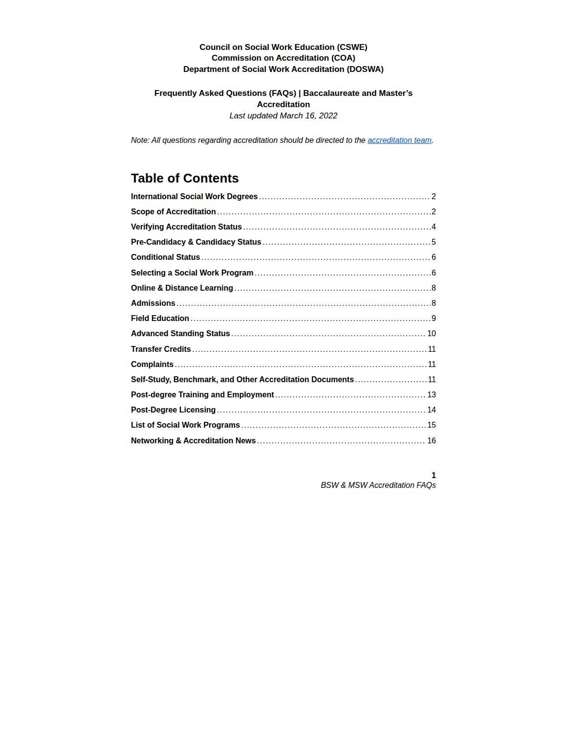Council on Social Work Education (CSWE)
Commission on Accreditation (COA)
Department of Social Work Accreditation (DOSWA)
Frequently Asked Questions (FAQs) | Baccalaureate and Master’s Accreditation
Last updated March 16, 2022
Note: All questions regarding accreditation should be directed to the accreditation team.
Table of Contents
International Social Work Degrees................................................................................................... 2
Scope of Accreditation............................................................................................................. 2
Verifying Accreditation Status......................................................................................... 4
Pre-Candidacy & Candidacy Status................................................................................. 5
Conditional Status..................................................................................................................... 6
Selecting a Social Work Program....................................................................................... 6
Online & Distance Learning............................................................................................... 8
Admissions................................................................................................................................. 8
Field Education......................................................................................................................... 9
Advanced Standing Status............................................................................................. 10
Transfer Credits....................................................................................................................... 11
Complaints................................................................................................................................. 11
Self-Study, Benchmark, and Other Accreditation Documents................................................. 11
Post-degree Training and Employment......................................................................................... 13
Post-Degree Licensing............................................................................................................. 14
List of Social Work Programs......................................................................................... 15
Networking & Accreditation News................................................................................................. 16
1
BSW & MSW Accreditation FAQs